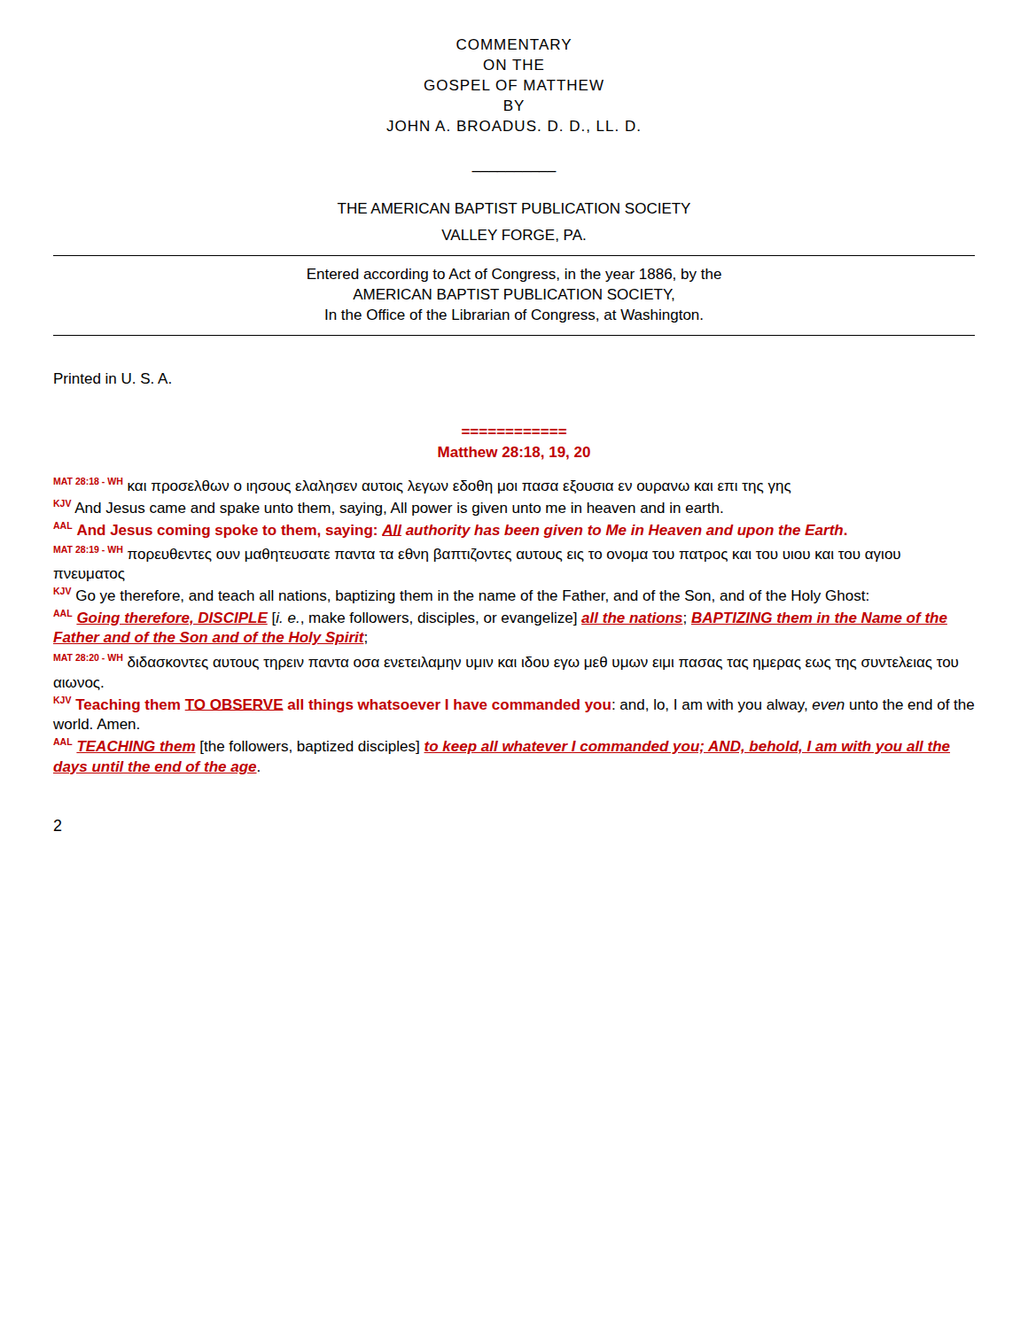COMMENTARY
ON THE
GOSPEL OF MATTHEW
BY
JOHN A. BROADUS. D. D., LL. D.
__________
THE AMERICAN BAPTIST PUBLICATION SOCIETY
VALLEY FORGE, PA.
Entered according to Act of Congress, in the year 1886, by the
AMERICAN BAPTIST PUBLICATION SOCIETY,
In the Office of the Librarian of Congress, at Washington.
Printed in U. S. A.
============
Matthew 28:18, 19, 20
MAT 28:18 - WH και προσελθων ο ιησους ελαλησεν αυτοις λεγων εδοθη μοι πασα εξουσια εν ουρανω και επι της γης
KJV And Jesus came and spake unto them, saying, All power is given unto me in heaven and in earth.
AAL And Jesus coming spoke to them, saying: All authority has been given to Me in Heaven and upon the Earth.
MAT 28:19 - WH πορευθεντες ουν μαθητευσατε παντα τα εθνη βαπτιζοντες αυτους εις το ονομα του πατρος και του υιου και του αγιου πνευματος
KJV Go ye therefore, and teach all nations, baptizing them in the name of the Father, and of the Son, and of the Holy Ghost:
AAL Going therefore, DISCIPLE [i. e., make followers, disciples, or evangelize] all the nations; BAPTIZING them in the Name of the Father and of the Son and of the Holy Spirit;
MAT 28:20 - WH διδασκοντες αυτους τηρειν παντα οσα ενετειλαμην υμιν και ιδου εγω μεθ υμων ειμι πασας τας ημερας εως της συντελειας του αιωνος.
KJV Teaching them TO OBSERVE all things whatsoever I have commanded you: and, lo, I am with you alway, even unto the end of the world. Amen.
AAL TEACHING them [the followers, baptized disciples] to keep all whatever I commanded you; AND, behold, I am with you all the days until the end of the age.
2